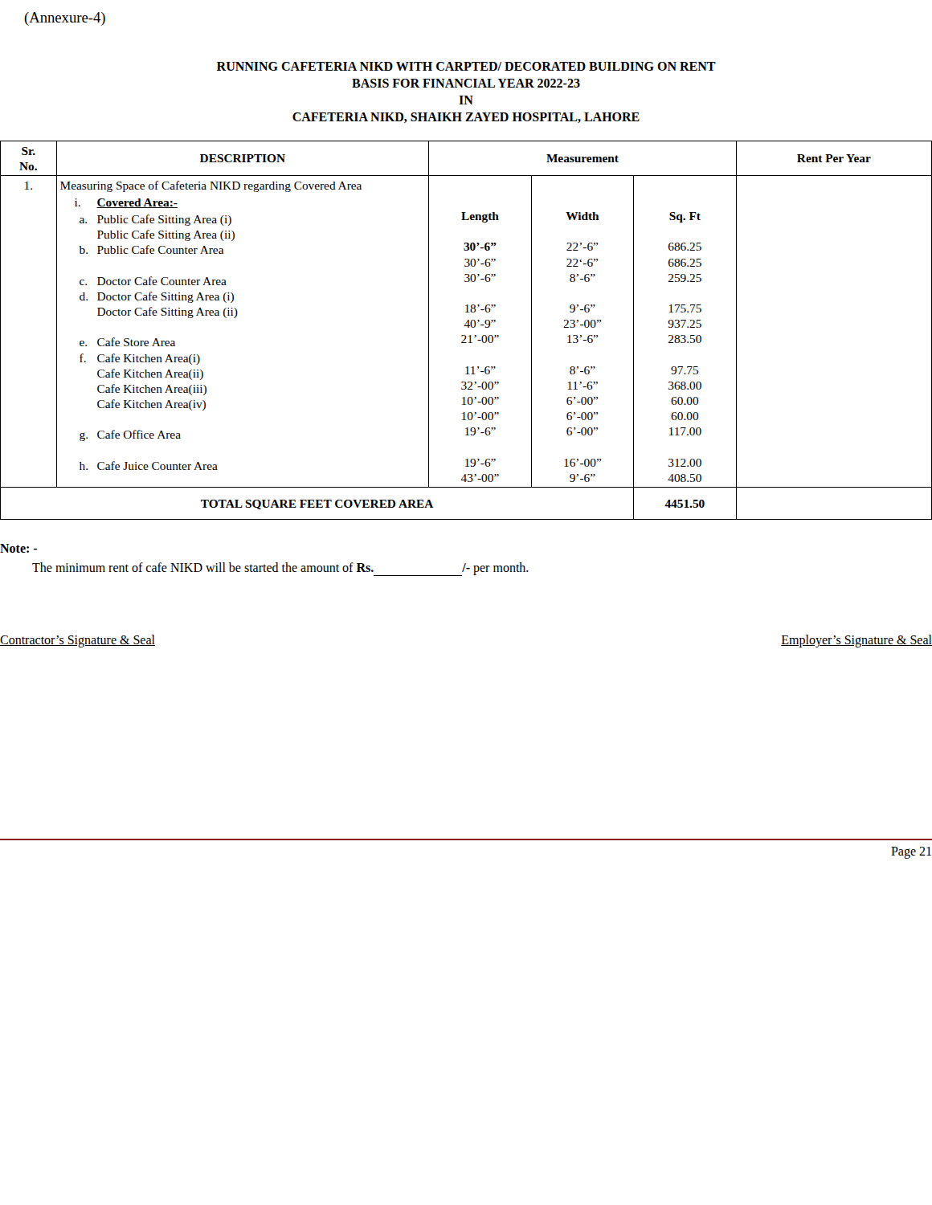(Annexure-4)
Running Cafeteria NIKD with Carpted/ Decorated Building on Rent Basis for Financial Year 2022-23 IN Cafeteria NIKD, Shaikh Zayed Hospital, Lahore
| Sr. No. | DESCRIPTION | Measurement | Rent Per Year |
| --- | --- | --- | --- |
| 1. | Measuring Space of Cafeteria NIKD regarding Covered Area i. Covered Area:- a. Public Cafe Sitting Area (i) Public Cafe Sitting Area (ii) b. Public Cafe Counter Area c. Doctor Cafe Counter Area d. Doctor Cafe Sitting Area (i) Doctor Cafe Sitting Area (ii) e. Cafe Store Area f. Cafe Kitchen Area(i) Cafe Kitchen Area(ii) Cafe Kitchen Area(iii) Cafe Kitchen Area(iv) g. Cafe Office Area h. Cafe Juice Counter Area | Length 30’-6” 30’-6” 30’-6” 18’-6” 40’-9” 21’-00” 11’-6” 32’-00” 10’-00” 10’-00” 19’-6” 19’-6” 43’-00” | Width 22’-6” 22‘-6” 8’-6” 9’-6” 23’-00” 13’-6” 8’-6” 11’-6” 6’-00” 6’-00” 6’-00” 16’-00” 9’-6” | Sq. Ft 686.25 686.25 259.25 175.75 937.25 283.50 97.75 368.00 60.00 60.00 117.00 312.00 408.50 | |
| TOTAL SQUARE FEET COVERED AREA | 4451.50 | |
Note: -
The minimum rent of cafe NIKD will be started the amount of Rs. /- per month.
Contractor’s Signature & Seal Employer’s Signature & Seal
Page 21